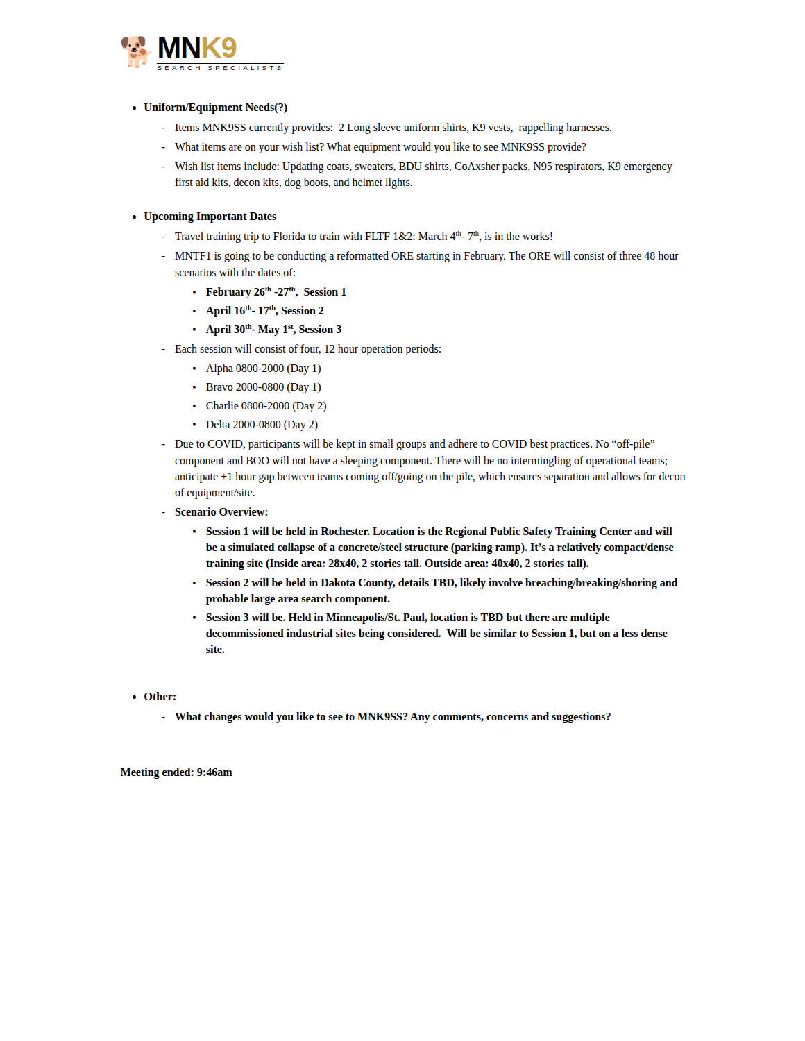🐕 MNK9 Search Specialists
Uniform/Equipment Needs(?)
Items MNK9SS currently provides: 2 Long sleeve uniform shirts, K9 vests, rappelling harnesses.
What items are on your wish list? What equipment would you like to see MNK9SS provide?
Wish list items include: Updating coats, sweaters, BDU shirts, CoAxsher packs, N95 respirators, K9 emergency first aid kits, decon kits, dog boots, and helmet lights.
Upcoming Important Dates
Travel training trip to Florida to train with FLTF 1&2: March 4th- 7th, is in the works!
MNTF1 is going to be conducting a reformatted ORE starting in February. The ORE will consist of three 48 hour scenarios with the dates of:
February 26th -27th, Session 1
April 16th- 17th, Session 2
April 30th- May 1st, Session 3
Each session will consist of four, 12 hour operation periods:
Alpha 0800-2000 (Day 1)
Bravo 2000-0800 (Day 1)
Charlie 0800-2000 (Day 2)
Delta 2000-0800 (Day 2)
Due to COVID, participants will be kept in small groups and adhere to COVID best practices. No “off-pile” component and BOO will not have a sleeping component. There will be no intermingling of operational teams; anticipate +1 hour gap between teams coming off/going on the pile, which ensures separation and allows for decon of equipment/site.
Scenario Overview:
Session 1 will be held in Rochester. Location is the Regional Public Safety Training Center and will be a simulated collapse of a concrete/steel structure (parking ramp). It’s a relatively compact/dense training site (Inside area: 28x40, 2 stories tall. Outside area: 40x40, 2 stories tall).
Session 2 will be held in Dakota County, details TBD, likely involve breaching/breaking/shoring and probable large area search component.
Session 3 will be. Held in Minneapolis/St. Paul, location is TBD but there are multiple decommissioned industrial sites being considered. Will be similar to Session 1, but on a less dense site.
Other:
What changes would you like to see to MNK9SS? Any comments, concerns and suggestions?
Meeting ended: 9:46am